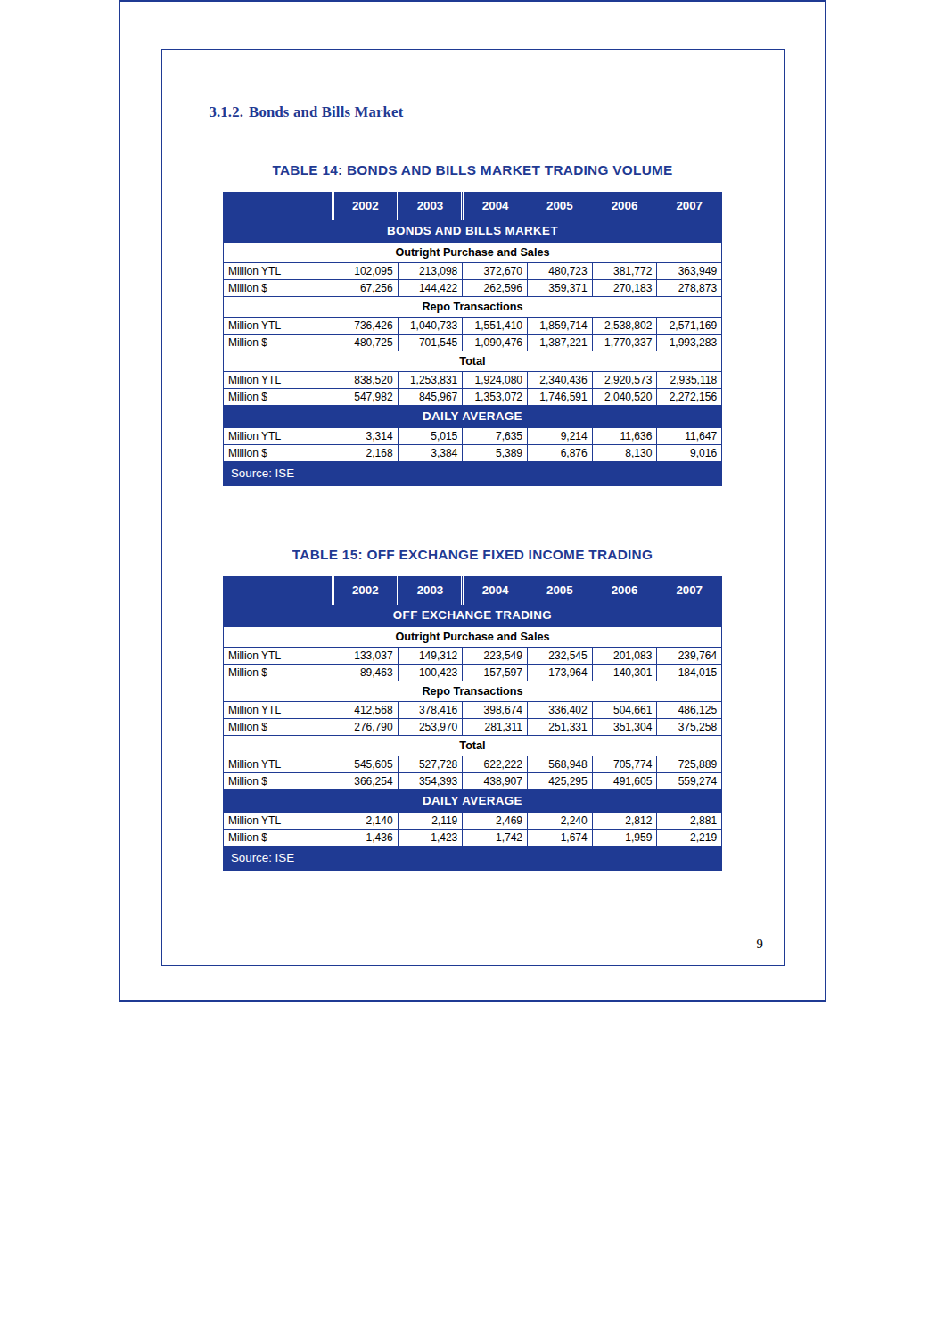3.1.2. Bonds and Bills Market
TABLE 14: BONDS AND BILLS MARKET TRADING VOLUME
| | 2002 | 2003 | 2004 | 2005 | 2006 | 2007 |
| --- | --- | --- | --- | --- | --- | --- |
| BONDS AND BILLS MARKET |
| Outright Purchase and Sales |
| Million YTL | 102,095 | 213,098 | 372,670 | 480,723 | 381,772 | 363,949 |
| Million $ | 67,256 | 144,422 | 262,596 | 359,371 | 270,183 | 278,873 |
| Repo Transactions |
| Million YTL | 736,426 | 1,040,733 | 1,551,410 | 1,859,714 | 2,538,802 | 2,571,169 |
| Million $ | 480,725 | 701,545 | 1,090,476 | 1,387,221 | 1,770,337 | 1,993,283 |
| Total |
| Million YTL | 838,520 | 1,253,831 | 1,924,080 | 2,340,436 | 2,920,573 | 2,935,118 |
| Million $ | 547,982 | 845,967 | 1,353,072 | 1,746,591 | 2,040,520 | 2,272,156 |
| DAILY AVERAGE |
| Million YTL | 3,314 | 5,015 | 7,635 | 9,214 | 11,636 | 11,647 |
| Million $ | 2,168 | 3,384 | 5,389 | 6,876 | 8,130 | 9,016 |
| Source: ISE |
TABLE 15: OFF EXCHANGE FIXED INCOME TRADING
| | 2002 | 2003 | 2004 | 2005 | 2006 | 2007 |
| --- | --- | --- | --- | --- | --- | --- |
| OFF EXCHANGE TRADING |
| Outright Purchase and Sales |
| Million YTL | 133,037 | 149,312 | 223,549 | 232,545 | 201,083 | 239,764 |
| Million $ | 89,463 | 100,423 | 157,597 | 173,964 | 140,301 | 184,015 |
| Repo Transactions |
| Million YTL | 412,568 | 378,416 | 398,674 | 336,402 | 504,661 | 486,125 |
| Million $ | 276,790 | 253,970 | 281,311 | 251,331 | 351,304 | 375,258 |
| Total |
| Million YTL | 545,605 | 527,728 | 622,222 | 568,948 | 705,774 | 725,889 |
| Million $ | 366,254 | 354,393 | 438,907 | 425,295 | 491,605 | 559,274 |
| DAILY AVERAGE |
| Million YTL | 2,140 | 2,119 | 2,469 | 2,240 | 2,812 | 2,881 |
| Million $ | 1,436 | 1,423 | 1,742 | 1,674 | 1,959 | 2,219 |
| Source: ISE |
9